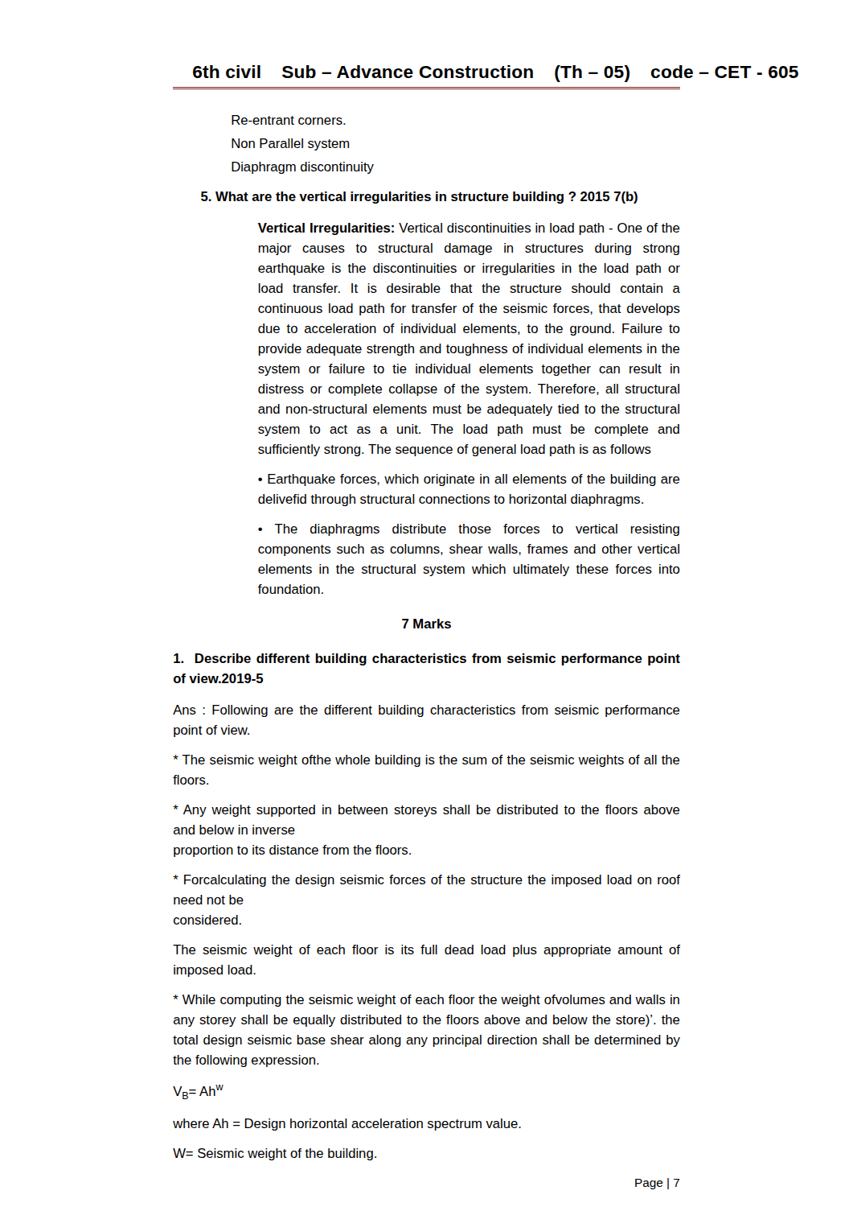6th civil Sub – Advance Construction (Th – 05) code – CET - 605
Re-entrant corners.
Non Parallel system
Diaphragm discontinuity
What are the vertical irregularities in structure building ? 2015 7(b)
Vertical Irregularities: Vertical discontinuities in load path - One of the major causes to structural damage in structures during strong earthquake is the discontinuities or irregularities in the load path or load transfer. It is desirable that the structure should contain a continuous load path for transfer of the seismic forces, that develops due to acceleration of individual elements, to the ground. Failure to provide adequate strength and toughness of individual elements in the system or failure to tie individual elements together can result in distress or complete collapse of the system. Therefore, all structural and non-structural elements must be adequately tied to the structural system to act as a unit. The load path must be complete and sufficiently strong. The sequence of general load path is as follows
• Earthquake forces, which originate in all elements of the building are delivefid through structural connections to horizontal diaphragms.
• The diaphragms distribute those forces to vertical resisting components such as columns, shear walls, frames and other vertical elements in the structural system which ultimately these forces into foundation.
7 Marks
1. Describe different building characteristics from seismic performance point of view.2019-5
Ans : Following are the different building characteristics from seismic performance point of view.
* The seismic weight ofthe whole building is the sum of the seismic weights of all the floors.
* Any weight supported in between storeys shall be distributed to the floors above and below in inverse
proportion to its distance from the floors.
* Forcalculating the design seismic forces of the structure the imposed load on roof need not be
considered.
The seismic weight of each floor is its full dead load plus appropriate amount of imposed load.
* While computing the seismic weight of each floor the weight ofvolumes and walls in any storey shall be equally distributed to the floors above and below the store)’. the total design seismic base shear along any principal direction shall be determined by the following expression.
VB= Ahw
where Ah = Design horizontal acceleration spectrum value.
W= Seismic weight of the building.
Page | 7